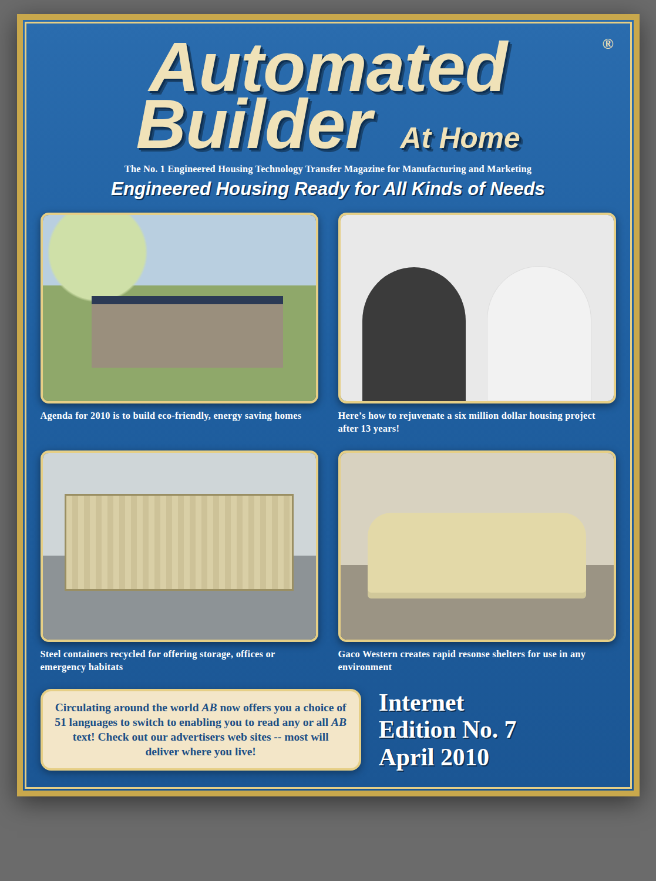®
Automated Builder At Home
The No. 1 Engineered Housing Technology Transfer Magazine for Manufacturing and Marketing
Engineered Housing Ready for All Kinds of Needs
Agenda for 2010 is to build eco-friendly, energy saving homes
Here’s how to rejuvenate a six million dollar housing project after 13 years!
Steel containers recycled for offering storage, offices or emergency habitats
Gaco Western creates rapid resonse shelters for use in any environment
Circulating around the world AB now offers you a choice of 51 languages to switch to enabling you to read any or all AB text! Check out our advertisers web sites -- most will deliver where you live!
Internet Edition No. 7 April 2010